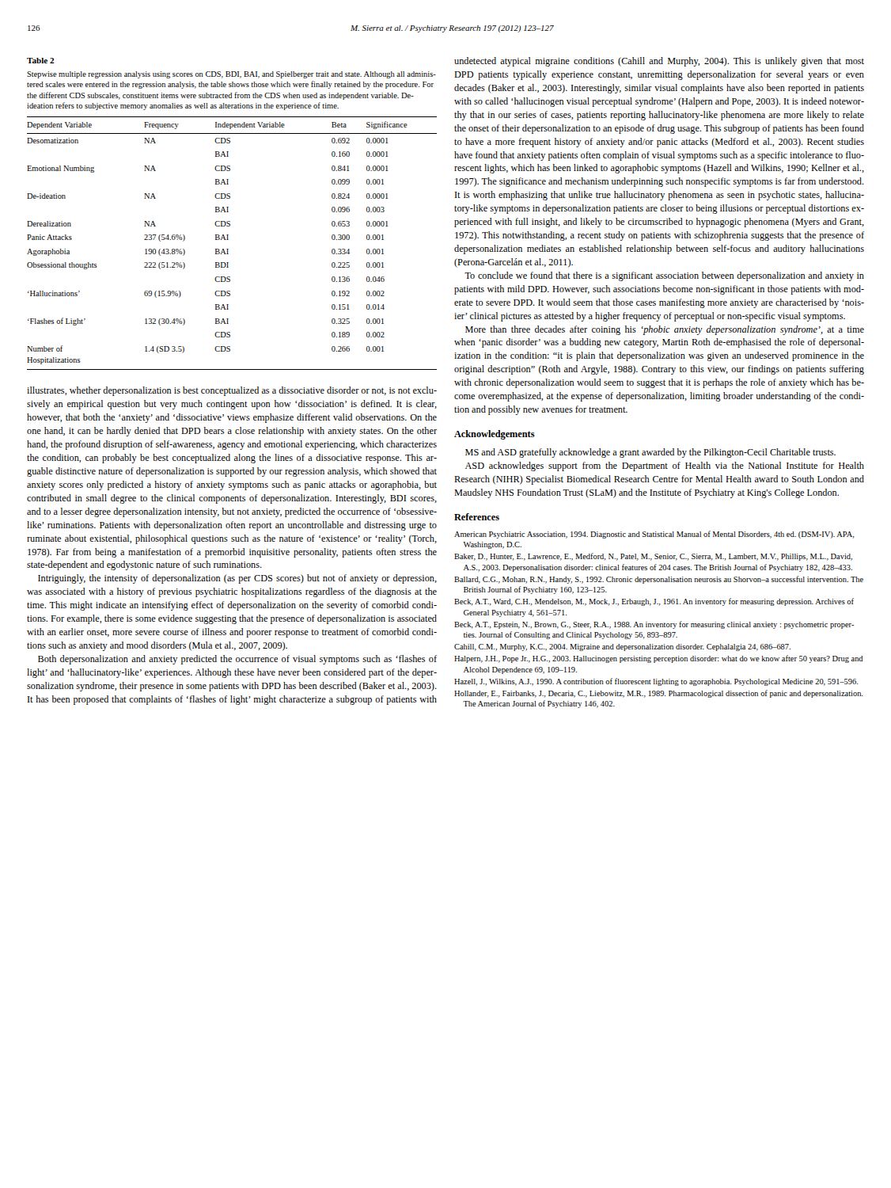126
M. Sierra et al. / Psychiatry Research 197 (2012) 123–127
Table 2
Stepwise multiple regression analysis using scores on CDS, BDI, BAI, and Spielberger trait and state. Although all administered scales were entered in the regression analysis, the table shows those which were finally retained by the procedure. For the different CDS subscales, constituent items were subtracted from the CDS when used as independent variable. De-ideation refers to subjective memory anomalies as well as alterations in the experience of time.
| Dependent Variable | Frequency | Independent Variable | Beta | Significance |
| --- | --- | --- | --- | --- |
| Desomatization | NA | CDS | 0.692 | 0.0001 |
| | | BAI | 0.160 | 0.0001 |
| Emotional Numbing | NA | CDS | 0.841 | 0.0001 |
| | | BAI | 0.099 | 0.001 |
| De-ideation | NA | CDS | 0.824 | 0.0001 |
| | | BAI | 0.096 | 0.003 |
| Derealization | NA | CDS | 0.653 | 0.0001 |
| Panic Attacks | 237 (54.6%) | BAI | 0.300 | 0.001 |
| Agoraphobia | 190 (43.8%) | BAI | 0.334 | 0.001 |
| Obsessional thoughts | 222 (51.2%) | BDI | 0.225 | 0.001 |
| | | CDS | 0.136 | 0.046 |
| ‘Hallucinations’ | 69 (15.9%) | CDS | 0.192 | 0.002 |
| | | BAI | 0.151 | 0.014 |
| ‘Flashes of Light’ | 132 (30.4%) | BAI | 0.325 | 0.001 |
| | | CDS | 0.189 | 0.002 |
| Number of Hospitalizations | 1.4 (SD 3.5) | CDS | 0.266 | 0.001 |
illustrates, whether depersonalization is best conceptualized as a dissociative disorder or not, is not exclusively an empirical question but very much contingent upon how ‘dissociation’ is defined. It is clear, however, that both the ‘anxiety’ and ‘dissociative’ views emphasize different valid observations. On the one hand, it can be hardly denied that DPD bears a close relationship with anxiety states. On the other hand, the profound disruption of self-awareness, agency and emotional experiencing, which characterizes the condition, can probably be best conceptualized along the lines of a dissociative response. This arguable distinctive nature of depersonalization is supported by our regression analysis, which showed that anxiety scores only predicted a history of anxiety symptoms such as panic attacks or agoraphobia, but contributed in small degree to the clinical components of depersonalization. Interestingly, BDI scores, and to a lesser degree depersonalization intensity, but not anxiety, predicted the occurrence of ‘obsessive-like’ ruminations. Patients with depersonalization often report an uncontrollable and distressing urge to ruminate about existential, philosophical questions such as the nature of ‘existence’ or ‘reality’ (Torch, 1978). Far from being a manifestation of a premorbid inquisitive personality, patients often stress the state-dependent and egodystonic nature of such ruminations.
Intriguingly, the intensity of depersonalization (as per CDS scores) but not of anxiety or depression, was associated with a history of previous psychiatric hospitalizations regardless of the diagnosis at the time. This might indicate an intensifying effect of depersonalization on the severity of comorbid conditions. For example, there is some evidence suggesting that the presence of depersonalization is associated with an earlier onset, more severe course of illness and poorer response to treatment of comorbid conditions such as anxiety and mood disorders (Mula et al., 2007, 2009).
Both depersonalization and anxiety predicted the occurrence of visual symptoms such as ‘flashes of light’ and ‘hallucinatory-like’ experiences. Although these have never been considered part of the depersonalization syndrome, their presence in some patients with DPD has been described (Baker et al., 2003). It has been proposed that complaints of ‘flashes of light’ might characterize a subgroup of patients with undetected atypical migraine conditions (Cahill and Murphy, 2004). This is unlikely given that most DPD patients typically experience constant, unremitting depersonalization for several years or even decades (Baker et al., 2003). Interestingly, similar visual complaints have also been reported in patients with so called ‘hallucinogen visual perceptual syndrome’ (Halpern and Pope, 2003). It is indeed noteworthy that in our series of cases, patients reporting hallucinatory-like phenomena are more likely to relate the onset of their depersonalization to an episode of drug usage. This subgroup of patients has been found to have a more frequent history of anxiety and/or panic attacks (Medford et al., 2003). Recent studies have found that anxiety patients often complain of visual symptoms such as a specific intolerance to fluorescent lights, which has been linked to agoraphobic symptoms (Hazell and Wilkins, 1990; Kellner et al., 1997). The significance and mechanism underpinning such nonspecific symptoms is far from understood. It is worth emphasizing that unlike true hallucinatory phenomena as seen in psychotic states, hallucinatory-like symptoms in depersonalization patients are closer to being illusions or perceptual distortions experienced with full insight, and likely to be circumscribed to hypnagogic phenomena (Myers and Grant, 1972). This notwithstanding, a recent study on patients with schizophrenia suggests that the presence of depersonalization mediates an established relationship between self-focus and auditory hallucinations (Perona-Garcelán et al., 2011).
To conclude we found that there is a significant association between depersonalization and anxiety in patients with mild DPD. However, such associations become non-significant in those patients with moderate to severe DPD. It would seem that those cases manifesting more anxiety are characterised by ‘noisier’ clinical pictures as attested by a higher frequency of perceptual or non-specific visual symptoms.
More than three decades after coining his ‘phobic anxiety depersonalization syndrome’, at a time when ‘panic disorder’ was a budding new category, Martin Roth de-emphasised the role of depersonalization in the condition: “it is plain that depersonalization was given an undeserved prominence in the original description” (Roth and Argyle, 1988). Contrary to this view, our findings on patients suffering with chronic depersonalization would seem to suggest that it is perhaps the role of anxiety which has become overemphasized, at the expense of depersonalization, limiting broader understanding of the condition and possibly new avenues for treatment.
Acknowledgements
MS and ASD gratefully acknowledge a grant awarded by the Pilkington-Cecil Charitable trusts.
ASD acknowledges support from the Department of Health via the National Institute for Health Research (NIHR) Specialist Biomedical Research Centre for Mental Health award to South London and Maudsley NHS Foundation Trust (SLaM) and the Institute of Psychiatry at King's College London.
References
American Psychiatric Association, 1994. Diagnostic and Statistical Manual of Mental Disorders, 4th ed. (DSM-IV). APA, Washington, D.C.
Baker, D., Hunter, E., Lawrence, E., Medford, N., Patel, M., Senior, C., Sierra, M., Lambert, M.V., Phillips, M.L., David, A.S., 2003. Depersonalisation disorder: clinical features of 204 cases. The British Journal of Psychiatry 182, 428–433.
Ballard, C.G., Mohan, R.N., Handy, S., 1992. Chronic depersonalisation neurosis au Shorvon–a successful intervention. The British Journal of Psychiatry 160, 123–125.
Beck, A.T., Ward, C.H., Mendelson, M., Mock, J., Erbaugh, J., 1961. An inventory for measuring depression. Archives of General Psychiatry 4, 561–571.
Beck, A.T., Epstein, N., Brown, G., Steer, R.A., 1988. An inventory for measuring clinical anxiety : psychometric properties. Journal of Consulting and Clinical Psychology 56, 893–897.
Cahill, C.M., Murphy, K.C., 2004. Migraine and depersonalization disorder. Cephalalgia 24, 686–687.
Halpern, J.H., Pope Jr., H.G., 2003. Hallucinogen persisting perception disorder: what do we know after 50 years? Drug and Alcohol Dependence 69, 109–119.
Hazell, J., Wilkins, A.J., 1990. A contribution of fluorescent lighting to agoraphobia. Psychological Medicine 20, 591–596.
Hollander, E., Fairbanks, J., Decaria, C., Liebowitz, M.R., 1989. Pharmacological dissection of panic and depersonalization. The American Journal of Psychiatry 146, 402.